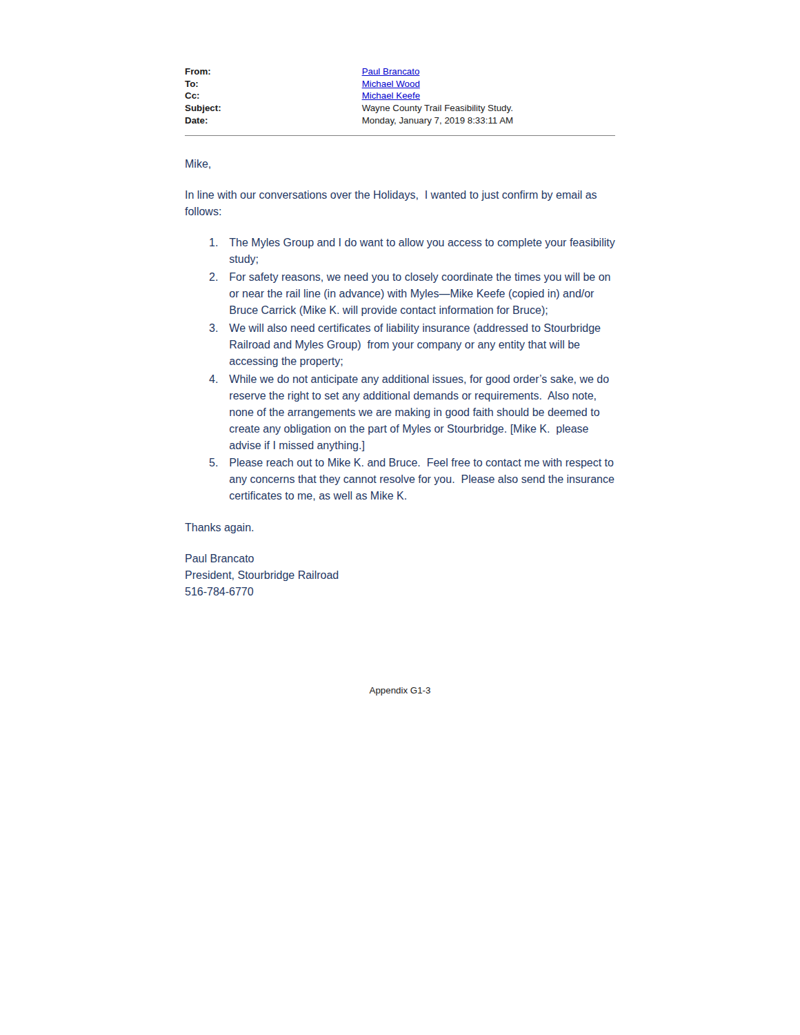| From: | Paul Brancato |
| To: | Michael Wood |
| Cc: | Michael Keefe |
| Subject: | Wayne County Trail Feasibility Study. |
| Date: | Monday, January 7, 2019 8:33:11 AM |
Mike,
In line with our conversations over the Holidays, I wanted to just confirm by email as follows:
The Myles Group and I do want to allow you access to complete your feasibility study;
For safety reasons, we need you to closely coordinate the times you will be on or near the rail line (in advance) with Myles—Mike Keefe (copied in) and/or Bruce Carrick (Mike K. will provide contact information for Bruce);
We will also need certificates of liability insurance (addressed to Stourbridge Railroad and Myles Group) from your company or any entity that will be accessing the property;
While we do not anticipate any additional issues, for good order’s sake, we do reserve the right to set any additional demands or requirements. Also note, none of the arrangements we are making in good faith should be deemed to create any obligation on the part of Myles or Stourbridge. [Mike K. please advise if I missed anything.]
Please reach out to Mike K. and Bruce. Feel free to contact me with respect to any concerns that they cannot resolve for you. Please also send the insurance certificates to me, as well as Mike K.
Thanks again.
Paul Brancato
President, Stourbridge Railroad
516-784-6770
Appendix G1-3